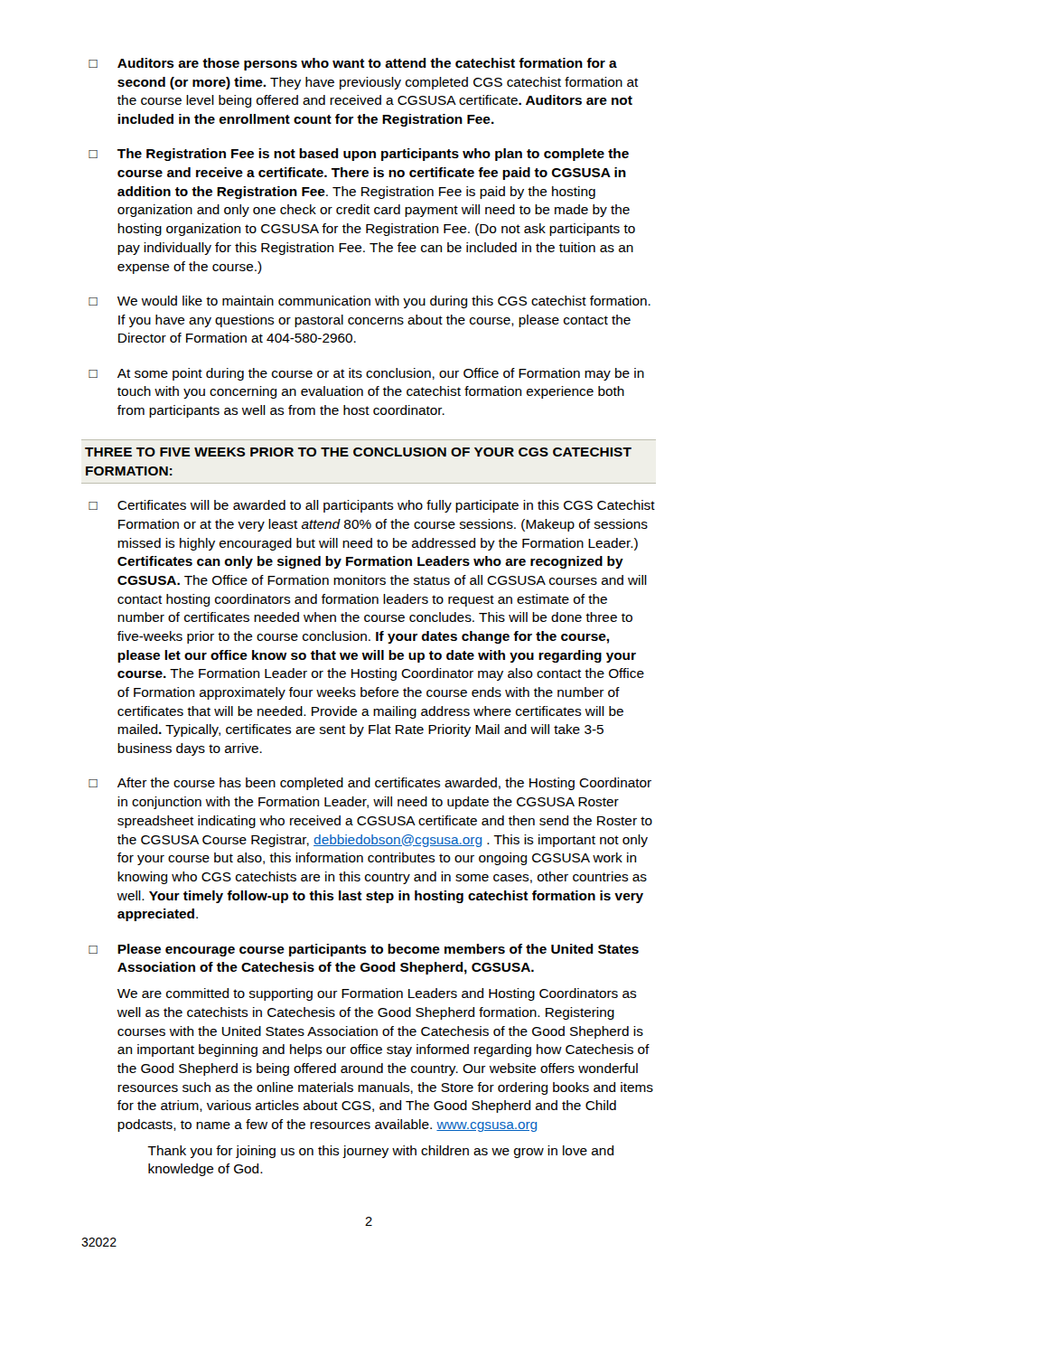Auditors are those persons who want to attend the catechist formation for a second (or more) time. They have previously completed CGS catechist formation at the course level being offered and received a CGSUSA certificate. Auditors are not included in the enrollment count for the Registration Fee.
The Registration Fee is not based upon participants who plan to complete the course and receive a certificate. There is no certificate fee paid to CGSUSA in addition to the Registration Fee. The Registration Fee is paid by the hosting organization and only one check or credit card payment will need to be made by the hosting organization to CGSUSA for the Registration Fee. (Do not ask participants to pay individually for this Registration Fee. The fee can be included in the tuition as an expense of the course.)
We would like to maintain communication with you during this CGS catechist formation. If you have any questions or pastoral concerns about the course, please contact the Director of Formation at 404-580-2960.
At some point during the course or at its conclusion, our Office of Formation may be in touch with you concerning an evaluation of the catechist formation experience both from participants as well as from the host coordinator.
Three to Five Weeks Prior to the Conclusion of Your CGS Catechist Formation:
Certificates will be awarded to all participants who fully participate in this CGS Catechist Formation or at the very least attend 80% of the course sessions. (Makeup of sessions missed is highly encouraged but will need to be addressed by the Formation Leader.) Certificates can only be signed by Formation Leaders who are recognized by CGSUSA. The Office of Formation monitors the status of all CGSUSA courses and will contact hosting coordinators and formation leaders to request an estimate of the number of certificates needed when the course concludes. This will be done three to five-weeks prior to the course conclusion. If your dates change for the course, please let our office know so that we will be up to date with you regarding your course. The Formation Leader or the Hosting Coordinator may also contact the Office of Formation approximately four weeks before the course ends with the number of certificates that will be needed. Provide a mailing address where certificates will be mailed. Typically, certificates are sent by Flat Rate Priority Mail and will take 3-5 business days to arrive.
After the course has been completed and certificates awarded, the Hosting Coordinator in conjunction with the Formation Leader, will need to update the CGSUSA Roster spreadsheet indicating who received a CGSUSA certificate and then send the Roster to the CGSUSA Course Registrar, debbiedobson@cgsusa.org . This is important not only for your course but also, this information contributes to our ongoing CGSUSA work in knowing who CGS catechists are in this country and in some cases, other countries as well. Your timely follow-up to this last step in hosting catechist formation is very appreciated.
Please encourage course participants to become members of the United States Association of the Catechesis of the Good Shepherd, CGSUSA.
We are committed to supporting our Formation Leaders and Hosting Coordinators as well as the catechists in Catechesis of the Good Shepherd formation. Registering courses with the United States Association of the Catechesis of the Good Shepherd is an important beginning and helps our office stay informed regarding how Catechesis of the Good Shepherd is being offered around the country. Our website offers wonderful resources such as the online materials manuals, the Store for ordering books and items for the atrium, various articles about CGS, and The Good Shepherd and the Child podcasts, to name a few of the resources available. www.cgsusa.org
Thank you for joining us on this journey with children as we grow in love and knowledge of God.
2
32022